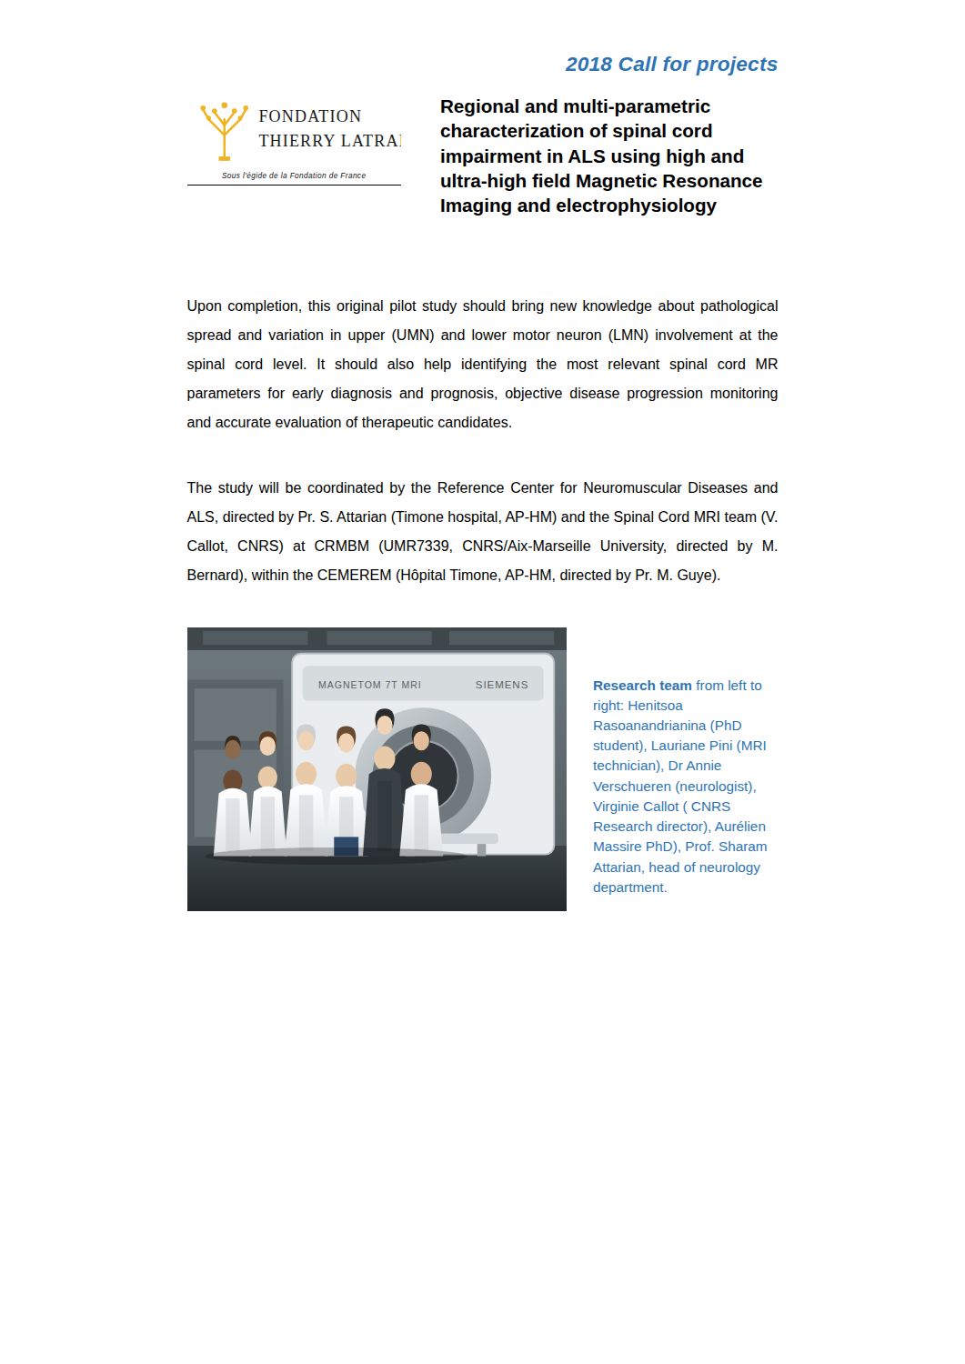2018 Call for projects
FONDATION THIERRY LATRAN
Sous l'égide de la Fondation de France
Regional and multi-parametric characterization of spinal cord impairment in ALS using high and ultra-high field Magnetic Resonance Imaging and electrophysiology
Upon completion, this original pilot study should bring new knowledge about pathological spread and variation in upper (UMN) and lower motor neuron (LMN) involvement at the spinal cord level. It should also help identifying the most relevant spinal cord MR parameters for early diagnosis and prognosis, objective disease progression monitoring and accurate evaluation of therapeutic candidates.
The study will be coordinated by the Reference Center for Neuromuscular Diseases and ALS, directed by Pr. S. Attarian (Timone hospital, AP-HM) and the Spinal Cord MRI team (V. Callot, CNRS) at CRMBM (UMR7339, CNRS/Aix-Marseille University, directed by M. Bernard), within the CEMEREM (Hôpital Timone, AP-HM, directed by Pr. M. Guye).
MAGNETOM 7T MRI SIEMENS
Research team from left to right: Henitsoa Rasoanandrianina (PhD student), Lauriane Pini (MRI technician), Dr Annie Verschueren (neurologist), Virginie Callot ( CNRS Research director), Aurélien Massire PhD), Prof. Sharam Attarian, head of neurology department.